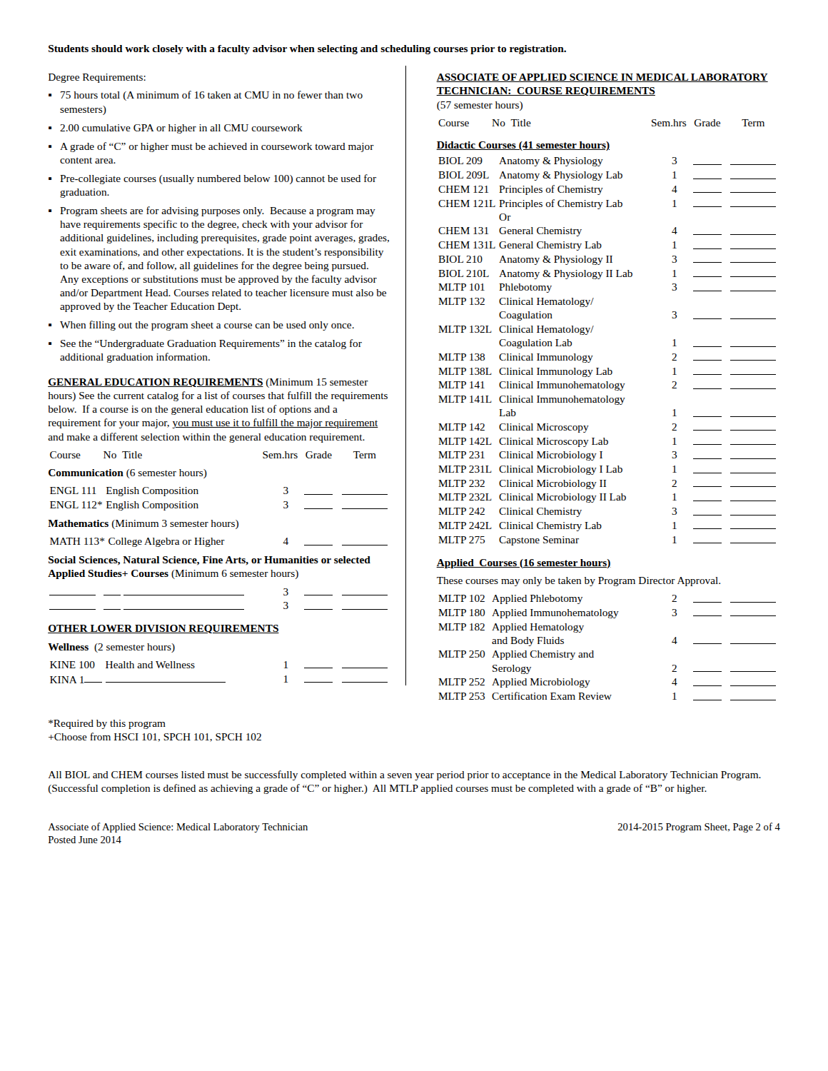Students should work closely with a faculty advisor when selecting and scheduling courses prior to registration.
Degree Requirements:
75 hours total (A minimum of 16 taken at CMU in no fewer than two semesters)
2.00 cumulative GPA or higher in all CMU coursework
A grade of “C” or higher must be achieved in coursework toward major content area.
Pre-collegiate courses (usually numbered below 100) cannot be used for graduation.
Program sheets are for advising purposes only. Because a program may have requirements specific to the degree, check with your advisor for additional guidelines, including prerequisites, grade point averages, grades, exit examinations, and other expectations. It is the student’s responsibility to be aware of, and follow, all guidelines for the degree being pursued. Any exceptions or substitutions must be approved by the faculty advisor and/or Department Head. Courses related to teacher licensure must also be approved by the Teacher Education Dept.
When filling out the program sheet a course can be used only once.
See the “Undergraduate Graduation Requirements” in the catalog for additional graduation information.
GENERAL EDUCATION REQUIREMENTS (Minimum 15 semester hours) See the current catalog for a list of courses that fulfill the requirements below. If a course is on the general education list of options and a requirement for your major, you must use it to fulfill the major requirement and make a different selection within the general education requirement.
| Course | No Title | Sem.hrs | Grade | Term |
Communication (6 semester hours)
| ENGL 111 | English Composition | 3 | | |
| ENGL 112* | English Composition | 3 | | |
Mathematics (Minimum 3 semester hours)
| MATH 113* | College Algebra or Higher | 4 | | |
Social Sciences, Natural Science, Fine Arts, or Humanities or selected Applied Studies+ Courses (Minimum 6 semester hours)
| | | 3 | | |
| | | 3 | | |
OTHER LOWER DIVISION REQUIREMENTS
Wellness (2 semester hours)
| KINE 100 | Health and Wellness | 1 | | |
| KINA 1 | | 1 | | |
ASSOCIATE OF APPLIED SCIENCE IN MEDICAL LABORATORY TECHNICIAN: COURSE REQUIREMENTS
(57 semester hours)
| Course | No Title | Sem.hrs | Grade | Term |
Didactic Courses (41 semester hours)
| BIOL 209 | Anatomy & Physiology | 3 | | |
| BIOL 209L | Anatomy & Physiology Lab | 1 | | |
| CHEM 121 | Principles of Chemistry | 4 | | |
| CHEM 121L | Principles of Chemistry Lab | 1 | | |
| | Or | | | |
| CHEM 131 | General Chemistry | 4 | | |
| CHEM 131L | General Chemistry Lab | 1 | | |
| BIOL 210 | Anatomy & Physiology II | 3 | | |
| BIOL 210L | Anatomy & Physiology II Lab | 1 | | |
| MLTP 101 | Phlebotomy | 3 | | |
| MLTP 132 | Clinical Hematology/ | | | |
| | Coagulation | 3 | | |
| MLTP 132L | Clinical Hematology/ | | | |
| | Coagulation Lab | 1 | | |
| MLTP 138 | Clinical Immunology | 2 | | |
| MLTP 138L | Clinical Immunology Lab | 1 | | |
| MLTP 141 | Clinical Immunohematology | 2 | | |
| MLTP 141L | Clinical Immunohematology | | | |
| | Lab | 1 | | |
| MLTP 142 | Clinical Microscopy | 2 | | |
| MLTP 142L | Clinical Microscopy Lab | 1 | | |
| MLTP 231 | Clinical Microbiology I | 3 | | |
| MLTP 231L | Clinical Microbiology I Lab | 1 | | |
| MLTP 232 | Clinical Microbiology II | 2 | | |
| MLTP 232L | Clinical Microbiology II Lab | 1 | | |
| MLTP 242 | Clinical Chemistry | 3 | | |
| MLTP 242L | Clinical Chemistry Lab | 1 | | |
| MLTP 275 | Capstone Seminar | 1 | | |
Applied Courses (16 semester hours)
These courses may only be taken by Program Director Approval.
| MLTP 102 | Applied Phlebotomy | 2 | | |
| MLTP 180 | Applied Immunohematology | 3 | | |
| MLTP 182 | Applied Hematology | | | |
| | and Body Fluids | 4 | | |
| MLTP 250 | Applied Chemistry and | | | |
| | Serology | 2 | | |
| MLTP 252 | Applied Microbiology | 4 | | |
| MLTP 253 | Certification Exam Review | 1 | | |
*Required by this program
+Choose from HSCI 101, SPCH 101, SPCH 102
All BIOL and CHEM courses listed must be successfully completed within a seven year period prior to acceptance in the Medical Laboratory Technician Program. (Successful completion is defined as achieving a grade of “C” or higher.) All MTLP applied courses must be completed with a grade of “B” or higher.
Associate of Applied Science: Medical Laboratory Technician Posted June 2014
2014-2015 Program Sheet, Page 2 of 4